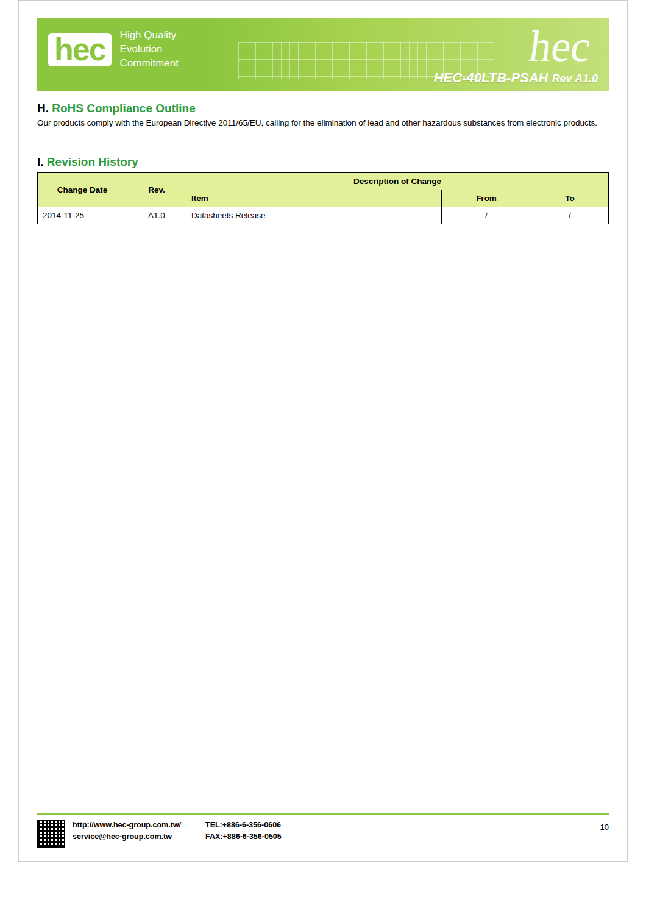hec
High Quality
Evolution
Commitment
hec
HEC-40LTB-PSAH Rev A1.0
H. RoHS Compliance Outline
Our products comply with the European Directive 2011/65/EU, calling for the elimination of lead and other hazardous substances from electronic products.
I. Revision History
| Change Date | Rev. | Description of Change |
| --- | --- | --- |
| Item | From | To |
| 2014-11-25 | A1.0 | Datasheets Release | / | / |
http://www.hec-group.com.tw/
service@hec-group.com.tw
TEL:+886-6-356-0606
FAX:+886-6-356-0505
10